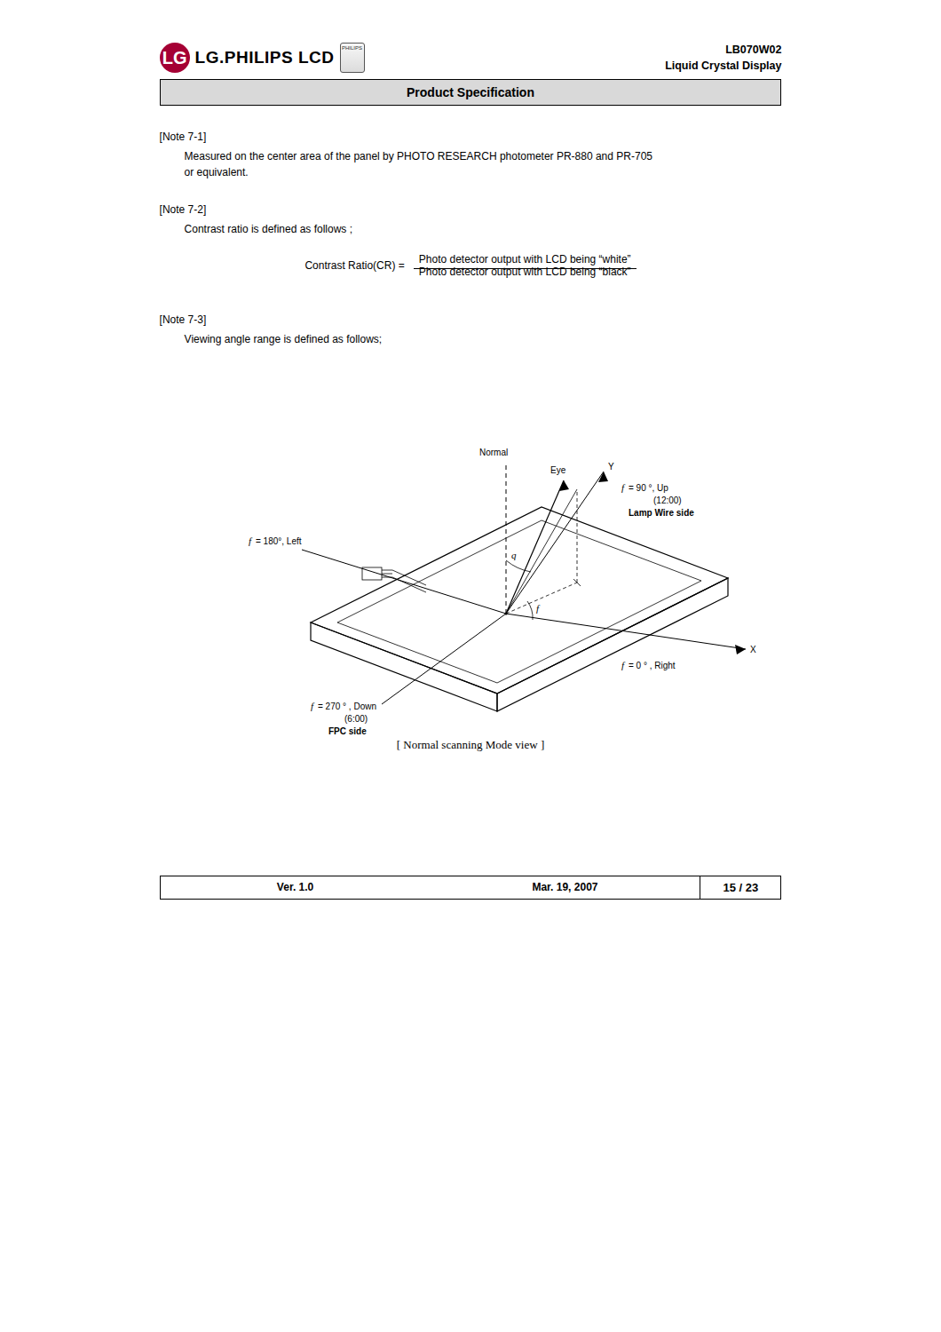LG
LG.PHILIPS LCD
PHILIPS
LB070W02
Liquid Crystal Display
Product Specification
[Note 7-1]
Measured on the center area of the panel by PHOTO RESEARCH photometer PR-880 and PR-705
or equivalent.
[Note 7-2]
Contrast ratio is defined as follows ;
Contrast Ratio(CR) = Photo detector output with LCD being “white”
Photo detector output with LCD being “black”
[Note 7-3]
Viewing angle range is defined as follows;
Normal Eye Y X q f f = 90 °, Up (12:00) Lamp Wire side f = 0 ° , Right f = 180°, Left f = 270 ° , Down (6:00) FPC side
[ Normal scanning Mode view ]
Ver. 1.0
Mar. 19, 2007
15 / 23